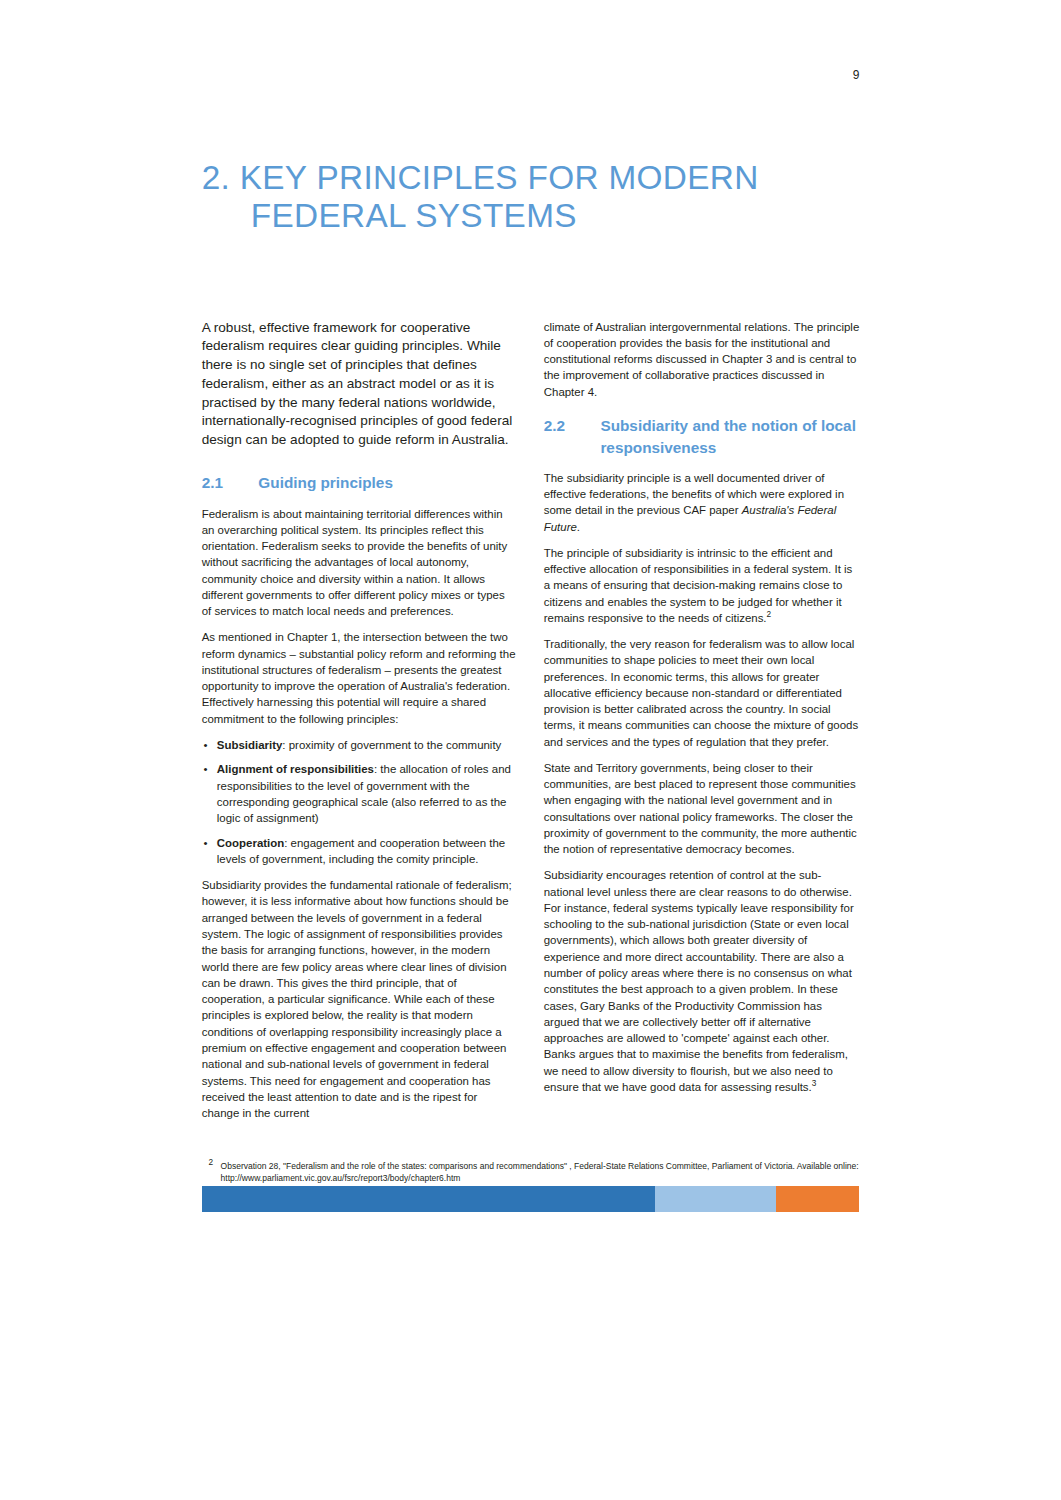9
2. KEY PRINCIPLES FOR MODERNFEDERAL SYSTEMS
A robust, effective framework for cooperative federalism requires clear guiding principles. While there is no single set of principles that defines federalism, either as an abstract model or as it is practised by the many federal nations worldwide, internationally-recognised principles of good federal design can be adopted to guide reform in Australia.
2.1 Guiding principles
Federalism is about maintaining territorial differences within an overarching political system. Its principles reflect this orientation. Federalism seeks to provide the benefits of unity without sacrificing the advantages of local autonomy, community choice and diversity within a nation. It allows different governments to offer different policy mixes or types of services to match local needs and preferences.
As mentioned in Chapter 1, the intersection between the two reform dynamics – substantial policy reform and reforming the institutional structures of federalism – presents the greatest opportunity to improve the operation of Australia's federation. Effectively harnessing this potential will require a shared commitment to the following principles:
Subsidiarity: proximity of government to the community
Alignment of responsibilities: the allocation of roles and responsibilities to the level of government with the corresponding geographical scale (also referred to as the logic of assignment)
Cooperation: engagement and cooperation between the levels of government, including the comity principle.
Subsidiarity provides the fundamental rationale of federalism; however, it is less informative about how functions should be arranged between the levels of government in a federal system. The logic of assignment of responsibilities provides the basis for arranging functions, however, in the modern world there are few policy areas where clear lines of division can be drawn. This gives the third principle, that of cooperation, a particular significance. While each of these principles is explored below, the reality is that modern conditions of overlapping responsibility increasingly place a premium on effective engagement and cooperation between national and sub-national levels of government in federal systems. This need for engagement and cooperation has received the least attention to date and is the ripest for change in the current
climate of Australian intergovernmental relations. The principle of cooperation provides the basis for the institutional and constitutional reforms discussed in Chapter 3 and is central to the improvement of collaborative practices discussed in Chapter 4.
2.2 Subsidiarity and the notion of local responsiveness
The subsidiarity principle is a well documented driver of effective federations, the benefits of which were explored in some detail in the previous CAF paper Australia's Federal Future.
The principle of subsidiarity is intrinsic to the efficient and effective allocation of responsibilities in a federal system. It is a means of ensuring that decision-making remains close to citizens and enables the system to be judged for whether it remains responsive to the needs of citizens.2
Traditionally, the very reason for federalism was to allow local communities to shape policies to meet their own local preferences. In economic terms, this allows for greater allocative efficiency because non-standard or differentiated provision is better calibrated across the country. In social terms, it means communities can choose the mixture of goods and services and the types of regulation that they prefer.
State and Territory governments, being closer to their communities, are best placed to represent those communities when engaging with the national level government and in consultations over national policy frameworks. The closer the proximity of government to the community, the more authentic the notion of representative democracy becomes.
Subsidiarity encourages retention of control at the sub-national level unless there are clear reasons to do otherwise. For instance, federal systems typically leave responsibility for schooling to the sub-national jurisdiction (State or even local governments), which allows both greater diversity of experience and more direct accountability. There are also a number of policy areas where there is no consensus on what constitutes the best approach to a given problem. In these cases, Gary Banks of the Productivity Commission has argued that we are collectively better off if alternative approaches are allowed to 'compete' against each other. Banks argues that to maximise the benefits from federalism, we need to allow diversity to flourish, but we also need to ensure that we have good data for assessing results.3
2
Observation 28, "Federalism and the role of the states: comparisons and recommendations" , Federal-State Relations Committee, Parliament of Victoria. Available online: http://www.parliament.vic.gov.au/fsrc/report3/body/chapter6.htm
3
Gary Banks (2005) 'Comparing school systems across Australia', Address to the ANZSOG Conference 'Schooling in the 21st Century: Unlocking Human Potential', 29-29 September, Sydney. Available online at: http://www.pc.gov.au/__data/assets/pdf_file/0007/7657/cs20050928.pdf